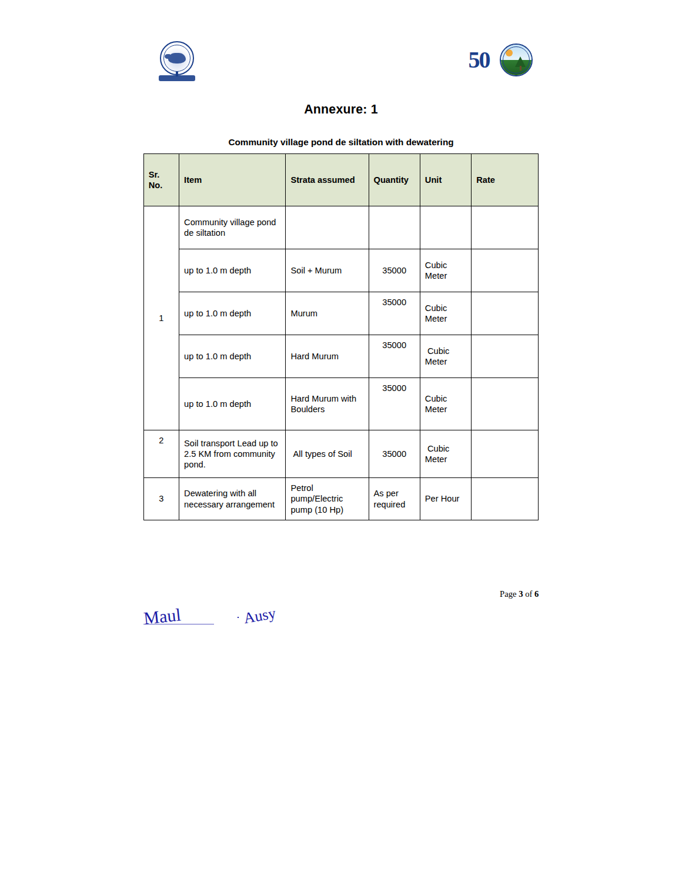50
Annexure: 1
Community village pond de siltation with dewatering
| Sr. No. | Item | Strata assumed | Quantity | Unit | Rate |
| --- | --- | --- | --- | --- | --- |
| 1 | Community village pond de siltation | | | | |
| up to 1.0 m depth | Soil + Murum | 35000 | Cubic Meter | |
| up to 1.0 m depth | Murum | 35000 | Cubic Meter | |
| up to 1.0 m depth | Hard Murum | 35000 | Cubic Meter | |
| up to 1.0 m depth | Hard Murum with Boulders | 35000 | Cubic Meter | |
| 2 | Soil transport Lead up to 2.5 KM from community pond. | All types of Soil | 35000 | Cubic Meter | |
| 3 | Dewatering with all necessary arrangement | Petrol pump/Electric pump (10 Hp) | As per required | Per Hour | |
Page 3 of 6
Maul
Ausy